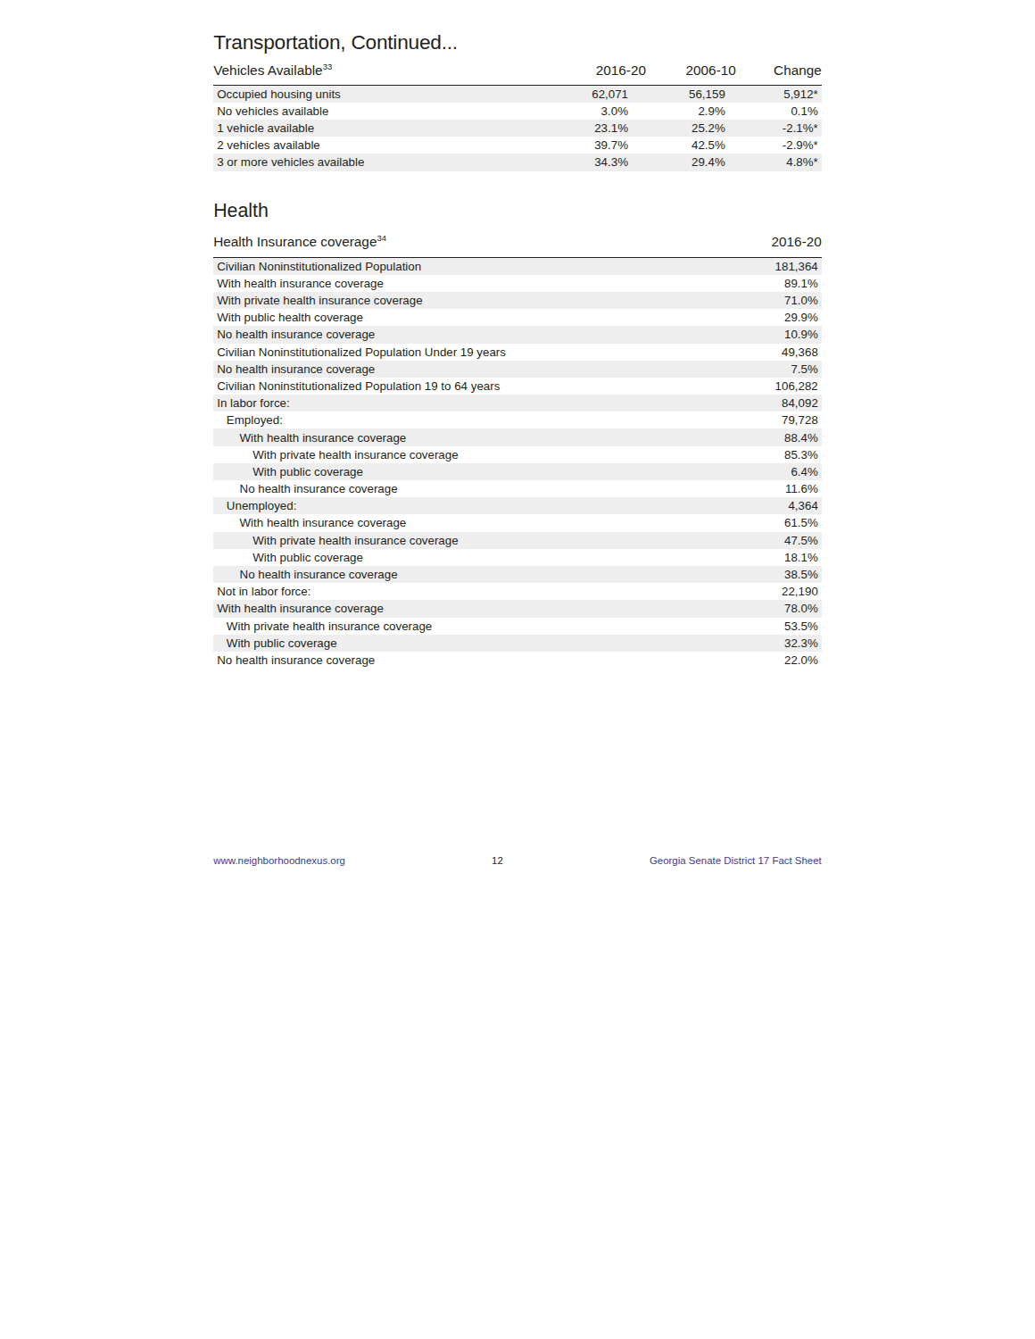Transportation, Continued...
Vehicles Available 33 2016-20 2006-10 Change
| Occupied housing units | 62,071 | 56,159 | 5,912* |
| No vehicles available | 3.0% | 2.9% | 0.1% |
| 1 vehicle available | 23.1% | 25.2% | -2.1%* |
| 2 vehicles available | 39.7% | 42.5% | -2.9%* |
| 3 or more vehicles available | 34.3% | 29.4% | 4.8%* |
Health
Health Insurance coverage34 2016-20
| Civilian Noninstitutionalized Population | 181,364 |
| With health insurance coverage | 89.1% |
| With private health insurance coverage | 71.0% |
| With public health coverage | 29.9% |
| No health insurance coverage | 10.9% |
| Civilian Noninstitutionalized Population Under 19 years | 49,368 |
| No health insurance coverage | 7.5% |
| Civilian Noninstitutionalized Population 19 to 64 years | 106,282 |
| In labor force: | 84,092 |
| Employed: | 79,728 |
| With health insurance coverage | 88.4% |
| With private health insurance coverage | 85.3% |
| With public coverage | 6.4% |
| No health insurance coverage | 11.6% |
| Unemployed: | 4,364 |
| With health insurance coverage | 61.5% |
| With private health insurance coverage | 47.5% |
| With public coverage | 18.1% |
| No health insurance coverage | 38.5% |
| Not in labor force: | 22,190 |
| With health insurance coverage | 78.0% |
| With private health insurance coverage | 53.5% |
| With public coverage | 32.3% |
| No health insurance coverage | 22.0% |
www.neighborhoodnexus.org 12 Georgia Senate District 17 Fact Sheet